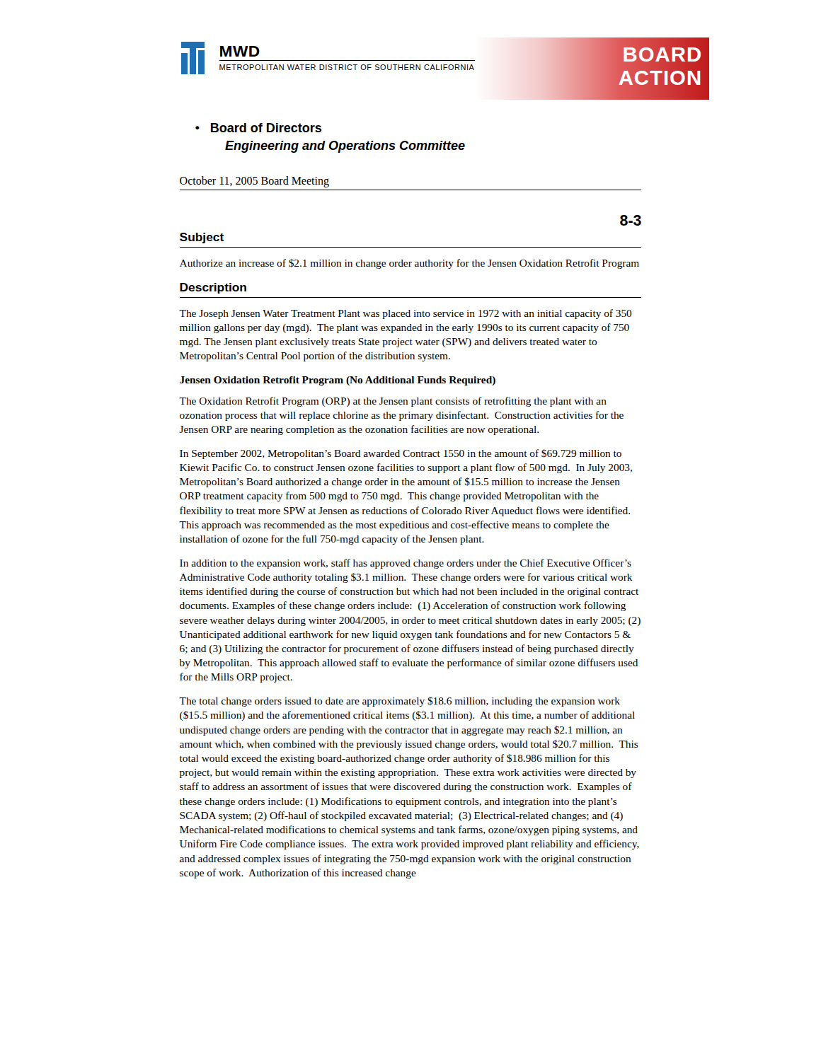MWD
METROPOLITAN WATER DISTRICT OF SOUTHERN CALIFORNIA
BOARD ACTION
Board of Directors
Engineering and Operations Committee
October 11, 2005 Board Meeting
8-3
Subject
Authorize an increase of $2.1 million in change order authority for the Jensen Oxidation Retrofit Program
Description
The Joseph Jensen Water Treatment Plant was placed into service in 1972 with an initial capacity of 350 million gallons per day (mgd). The plant was expanded in the early 1990s to its current capacity of 750 mgd. The Jensen plant exclusively treats State project water (SPW) and delivers treated water to Metropolitan’s Central Pool portion of the distribution system.
Jensen Oxidation Retrofit Program (No Additional Funds Required)
The Oxidation Retrofit Program (ORP) at the Jensen plant consists of retrofitting the plant with an ozonation process that will replace chlorine as the primary disinfectant. Construction activities for the Jensen ORP are nearing completion as the ozonation facilities are now operational.
In September 2002, Metropolitan’s Board awarded Contract 1550 in the amount of $69.729 million to Kiewit Pacific Co. to construct Jensen ozone facilities to support a plant flow of 500 mgd. In July 2003, Metropolitan’s Board authorized a change order in the amount of $15.5 million to increase the Jensen ORP treatment capacity from 500 mgd to 750 mgd. This change provided Metropolitan with the flexibility to treat more SPW at Jensen as reductions of Colorado River Aqueduct flows were identified. This approach was recommended as the most expeditious and cost-effective means to complete the installation of ozone for the full 750-mgd capacity of the Jensen plant.
In addition to the expansion work, staff has approved change orders under the Chief Executive Officer’s Administrative Code authority totaling $3.1 million. These change orders were for various critical work items identified during the course of construction but which had not been included in the original contract documents. Examples of these change orders include: (1) Acceleration of construction work following severe weather delays during winter 2004/2005, in order to meet critical shutdown dates in early 2005; (2) Unanticipated additional earthwork for new liquid oxygen tank foundations and for new Contactors 5 & 6; and (3) Utilizing the contractor for procurement of ozone diffusers instead of being purchased directly by Metropolitan. This approach allowed staff to evaluate the performance of similar ozone diffusers used for the Mills ORP project.
The total change orders issued to date are approximately $18.6 million, including the expansion work ($15.5 million) and the aforementioned critical items ($3.1 million). At this time, a number of additional undisputed change orders are pending with the contractor that in aggregate may reach $2.1 million, an amount which, when combined with the previously issued change orders, would total $20.7 million. This total would exceed the existing board-authorized change order authority of $18.986 million for this project, but would remain within the existing appropriation. These extra work activities were directed by staff to address an assortment of issues that were discovered during the construction work. Examples of these change orders include: (1) Modifications to equipment controls, and integration into the plant’s SCADA system; (2) Off-haul of stockpiled excavated material; (3) Electrical-related changes; and (4) Mechanical-related modifications to chemical systems and tank farms, ozone/oxygen piping systems, and Uniform Fire Code compliance issues. The extra work provided improved plant reliability and efficiency, and addressed complex issues of integrating the 750-mgd expansion work with the original construction scope of work. Authorization of this increased change